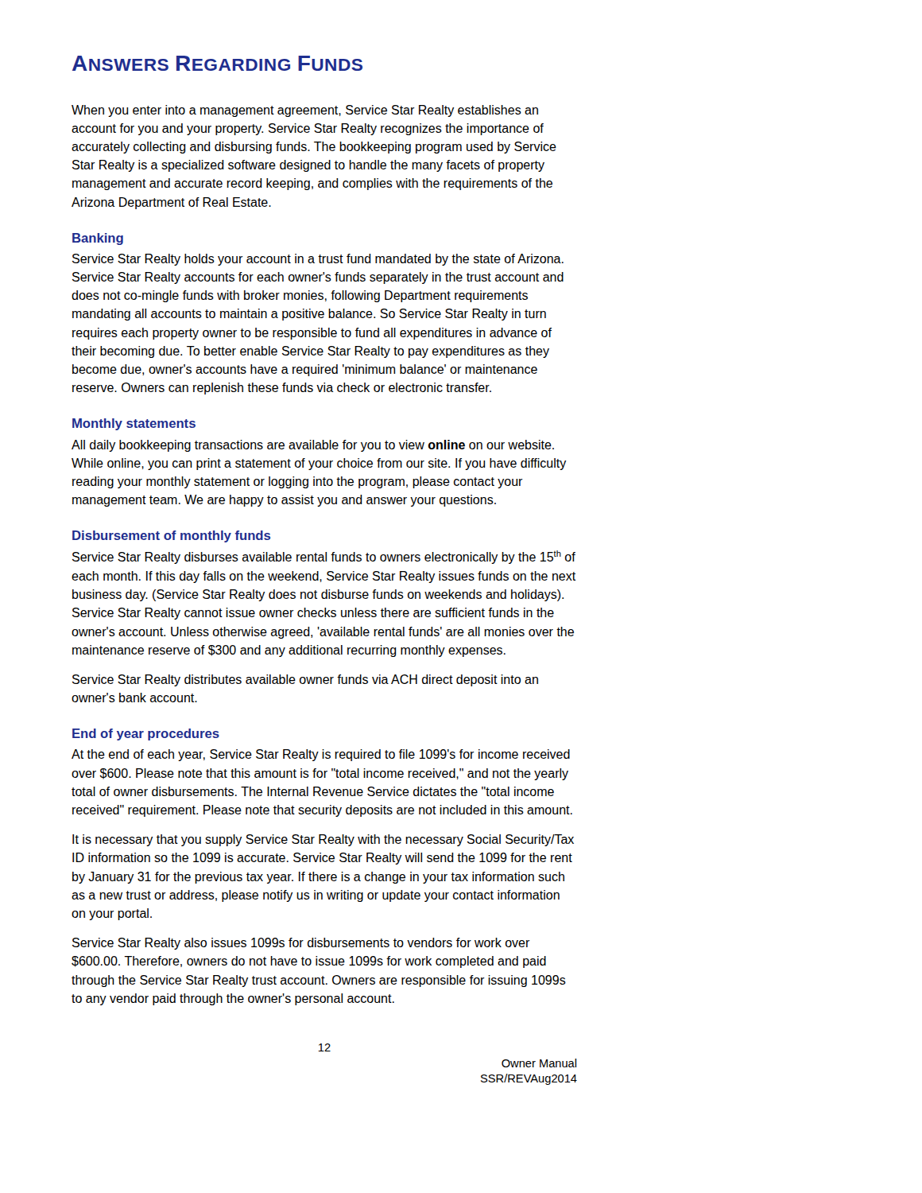ANSWERS REGARDING FUNDS
When you enter into a management agreement, Service Star Realty establishes an account for you and your property. Service Star Realty recognizes the importance of accurately collecting and disbursing funds. The bookkeeping program used by Service Star Realty is a specialized software designed to handle the many facets of property management and accurate record keeping, and complies with the requirements of the Arizona Department of Real Estate.
Banking
Service Star Realty holds your account in a trust fund mandated by the state of Arizona. Service Star Realty accounts for each owner's funds separately in the trust account and does not co-mingle funds with broker monies, following Department requirements mandating all accounts to maintain a positive balance. So Service Star Realty in turn requires each property owner to be responsible to fund all expenditures in advance of their becoming due. To better enable Service Star Realty to pay expenditures as they become due, owner's accounts have a required 'minimum balance' or maintenance reserve. Owners can replenish these funds via check or electronic transfer.
Monthly statements
All daily bookkeeping transactions are available for you to view online on our website. While online, you can print a statement of your choice from our site. If you have difficulty reading your monthly statement or logging into the program, please contact your management team. We are happy to assist you and answer your questions.
Disbursement of monthly funds
Service Star Realty disburses available rental funds to owners electronically by the 15th of each month. If this day falls on the weekend, Service Star Realty issues funds on the next business day. (Service Star Realty does not disburse funds on weekends and holidays). Service Star Realty cannot issue owner checks unless there are sufficient funds in the owner's account. Unless otherwise agreed, 'available rental funds' are all monies over the maintenance reserve of $300 and any additional recurring monthly expenses.
Service Star Realty distributes available owner funds via ACH direct deposit into an owner's bank account.
End of year procedures
At the end of each year, Service Star Realty is required to file 1099's for income received over $600. Please note that this amount is for "total income received," and not the yearly total of owner disbursements. The Internal Revenue Service dictates the "total income received" requirement. Please note that security deposits are not included in this amount.
It is necessary that you supply Service Star Realty with the necessary Social Security/Tax ID information so the 1099 is accurate. Service Star Realty will send the 1099 for the rent by January 31 for the previous tax year. If there is a change in your tax information such as a new trust or address, please notify us in writing or update your contact information on your portal.
Service Star Realty also issues 1099s for disbursements to vendors for work over $600.00. Therefore, owners do not have to issue 1099s for work completed and paid through the Service Star Realty trust account. Owners are responsible for issuing 1099s to any vendor paid through the owner's personal account.
12
Owner Manual
SSR/REVAug2014